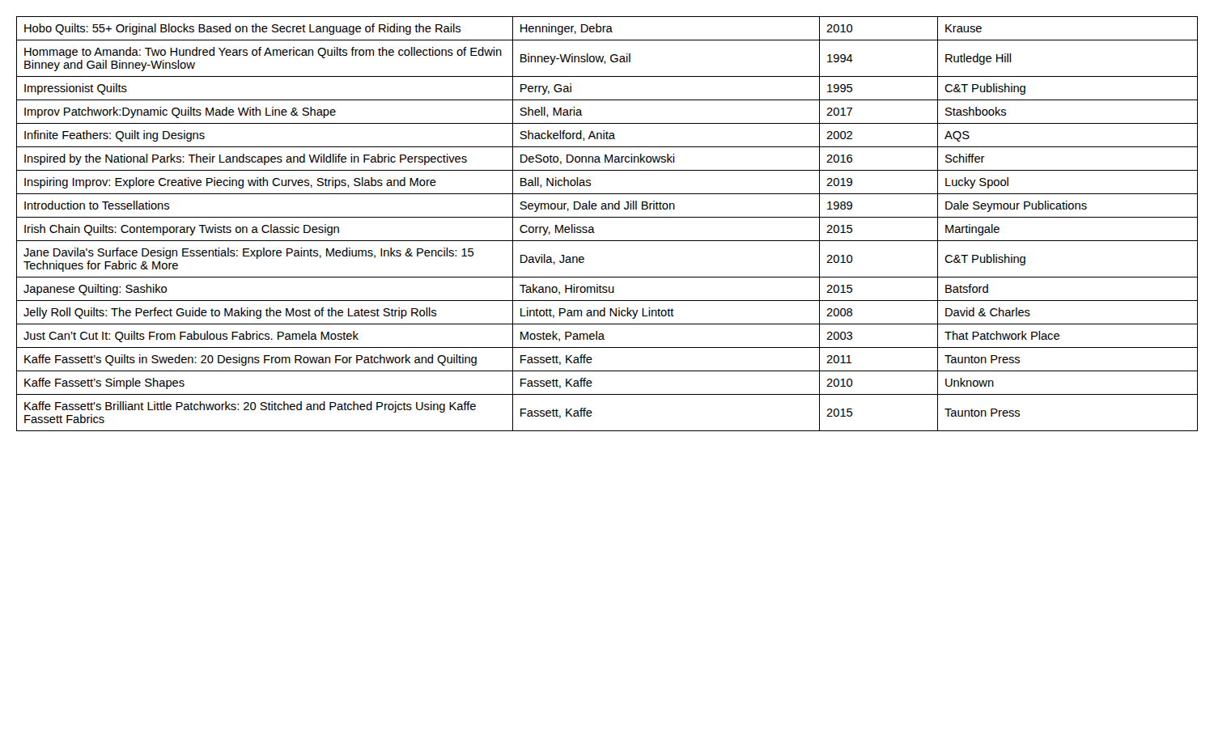| Hobo Quilts: 55+ Original Blocks Based on the Secret Language of Riding the Rails | Henninger, Debra | 2010 | Krause |
| Hommage to Amanda: Two Hundred Years of American Quilts from the collections of Edwin Binney and Gail Binney-Winslow | Binney-Winslow, Gail | 1994 | Rutledge Hill |
| Impressionist Quilts | Perry, Gai | 1995 | C&T Publishing |
| Improv Patchwork:Dynamic Quilts Made With Line & Shape | Shell, Maria | 2017 | Stashbooks |
| Infinite Feathers: Quilt ing Designs | Shackelford, Anita | 2002 | AQS |
| Inspired by the National Parks: Their Landscapes and Wildlife in Fabric Perspectives | DeSoto, Donna Marcinkowski | 2016 | Schiffer |
| Inspiring Improv: Explore Creative Piecing with Curves, Strips, Slabs and More | Ball, Nicholas | 2019 | Lucky Spool |
| Introduction to Tessellations | Seymour, Dale and Jill Britton | 1989 | Dale Seymour Publications |
| Irish Chain Quilts: Contemporary Twists on a Classic Design | Corry, Melissa | 2015 | Martingale |
| Jane Davila's Surface Design Essentials: Explore Paints, Mediums, Inks & Pencils: 15 Techniques for Fabric & More | Davila, Jane | 2010 | C&T Publishing |
| Japanese Quilting: Sashiko | Takano, Hiromitsu | 2015 | Batsford |
| Jelly Roll Quilts: The Perfect Guide to Making the Most of the Latest Strip Rolls | Lintott, Pam and Nicky Lintott | 2008 | David & Charles |
| Just Can’t Cut It: Quilts From Fabulous Fabrics. Pamela Mostek | Mostek, Pamela | 2003 | That Patchwork Place |
| Kaffe Fassett’s Quilts in Sweden: 20 Designs From Rowan For Patchwork and Quilting | Fassett, Kaffe | 2011 | Taunton Press |
| Kaffe Fassett’s Simple Shapes | Fassett, Kaffe | 2010 | Unknown |
| Kaffe Fassett's Brilliant Little Patchworks: 20 Stitched and Patched Projcts Using Kaffe Fassett Fabrics | Fassett, Kaffe | 2015 | Taunton Press |